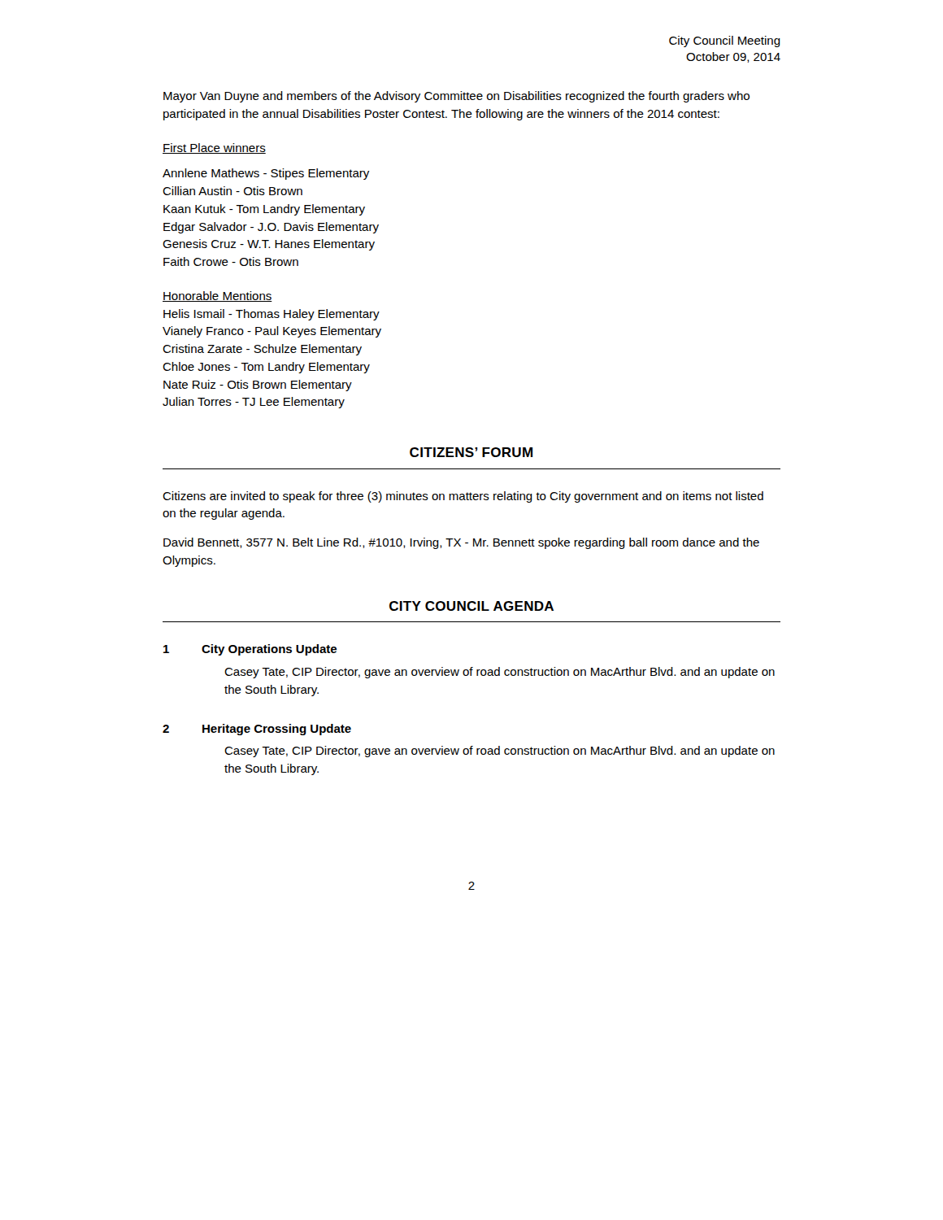City Council Meeting
October 09, 2014
Mayor Van Duyne and members of the Advisory Committee on Disabilities recognized the fourth graders who participated in the annual Disabilities Poster Contest. The following are the winners of the 2014 contest:
First Place winners
Annlene Mathews - Stipes Elementary
Cillian Austin - Otis Brown
Kaan Kutuk - Tom Landry Elementary
Edgar Salvador - J.O. Davis Elementary
Genesis Cruz - W.T. Hanes Elementary
Faith Crowe - Otis Brown
Honorable Mentions
Helis Ismail - Thomas Haley Elementary
Vianely Franco - Paul Keyes Elementary
Cristina Zarate - Schulze Elementary
Chloe Jones - Tom Landry Elementary
Nate Ruiz - Otis Brown Elementary
Julian Torres - TJ Lee Elementary
CITIZENS’ FORUM
Citizens are invited to speak for three (3) minutes on matters relating to City government and on items not listed on the regular agenda.
David Bennett, 3577 N. Belt Line Rd., #1010, Irving, TX - Mr. Bennett spoke regarding ball room dance and the Olympics.
CITY COUNCIL AGENDA
1
City Operations Update
Casey Tate, CIP Director, gave an overview of road construction on MacArthur Blvd. and an update on the South Library.
2
Heritage Crossing Update
Casey Tate, CIP Director, gave an overview of road construction on MacArthur Blvd. and an update on the South Library.
2